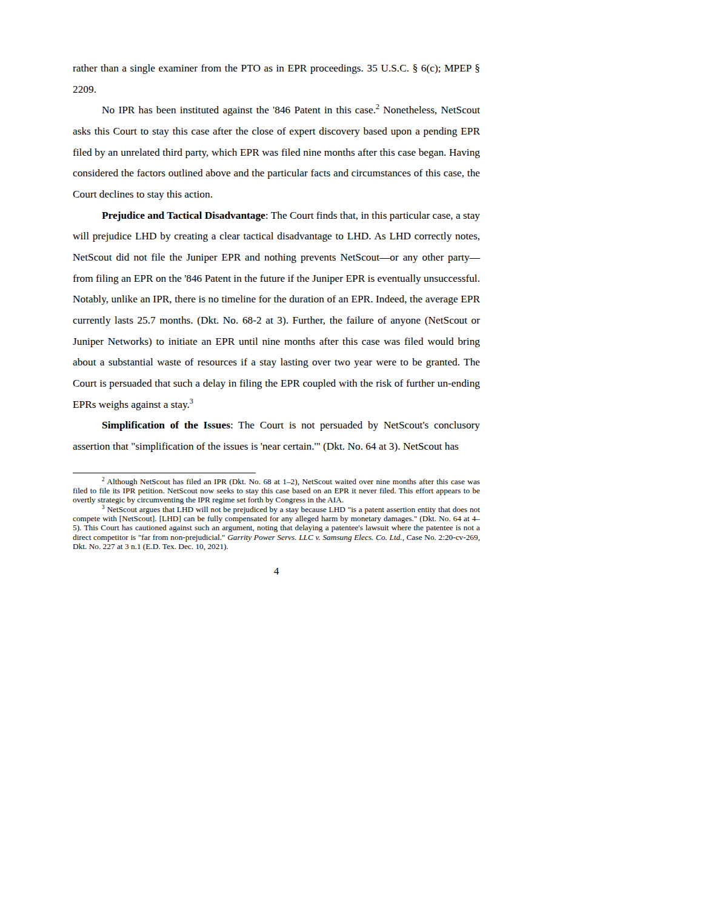rather than a single examiner from the PTO as in EPR proceedings. 35 U.S.C. § 6(c); MPEP § 2209.
No IPR has been instituted against the '846 Patent in this case.2 Nonetheless, NetScout asks this Court to stay this case after the close of expert discovery based upon a pending EPR filed by an unrelated third party, which EPR was filed nine months after this case began. Having considered the factors outlined above and the particular facts and circumstances of this case, the Court declines to stay this action.
Prejudice and Tactical Disadvantage: The Court finds that, in this particular case, a stay will prejudice LHD by creating a clear tactical disadvantage to LHD. As LHD correctly notes, NetScout did not file the Juniper EPR and nothing prevents NetScout—or any other party—from filing an EPR on the '846 Patent in the future if the Juniper EPR is eventually unsuccessful. Notably, unlike an IPR, there is no timeline for the duration of an EPR. Indeed, the average EPR currently lasts 25.7 months. (Dkt. No. 68-2 at 3). Further, the failure of anyone (NetScout or Juniper Networks) to initiate an EPR until nine months after this case was filed would bring about a substantial waste of resources if a stay lasting over two year were to be granted. The Court is persuaded that such a delay in filing the EPR coupled with the risk of further un-ending EPRs weighs against a stay.3
Simplification of the Issues: The Court is not persuaded by NetScout's conclusory assertion that "simplification of the issues is 'near certain.'" (Dkt. No. 64 at 3). NetScout has
2 Although NetScout has filed an IPR (Dkt. No. 68 at 1–2), NetScout waited over nine months after this case was filed to file its IPR petition. NetScout now seeks to stay this case based on an EPR it never filed. This effort appears to be overtly strategic by circumventing the IPR regime set forth by Congress in the AIA.
3 NetScout argues that LHD will not be prejudiced by a stay because LHD "is a patent assertion entity that does not compete with [NetScout]. [LHD] can be fully compensated for any alleged harm by monetary damages." (Dkt. No. 64 at 4–5). This Court has cautioned against such an argument, noting that delaying a patentee's lawsuit where the patentee is not a direct competitor is "far from non-prejudicial." Garrity Power Servs. LLC v. Samsung Elecs. Co. Ltd., Case No. 2:20-cv-269, Dkt. No. 227 at 3 n.1 (E.D. Tex. Dec. 10, 2021).
4